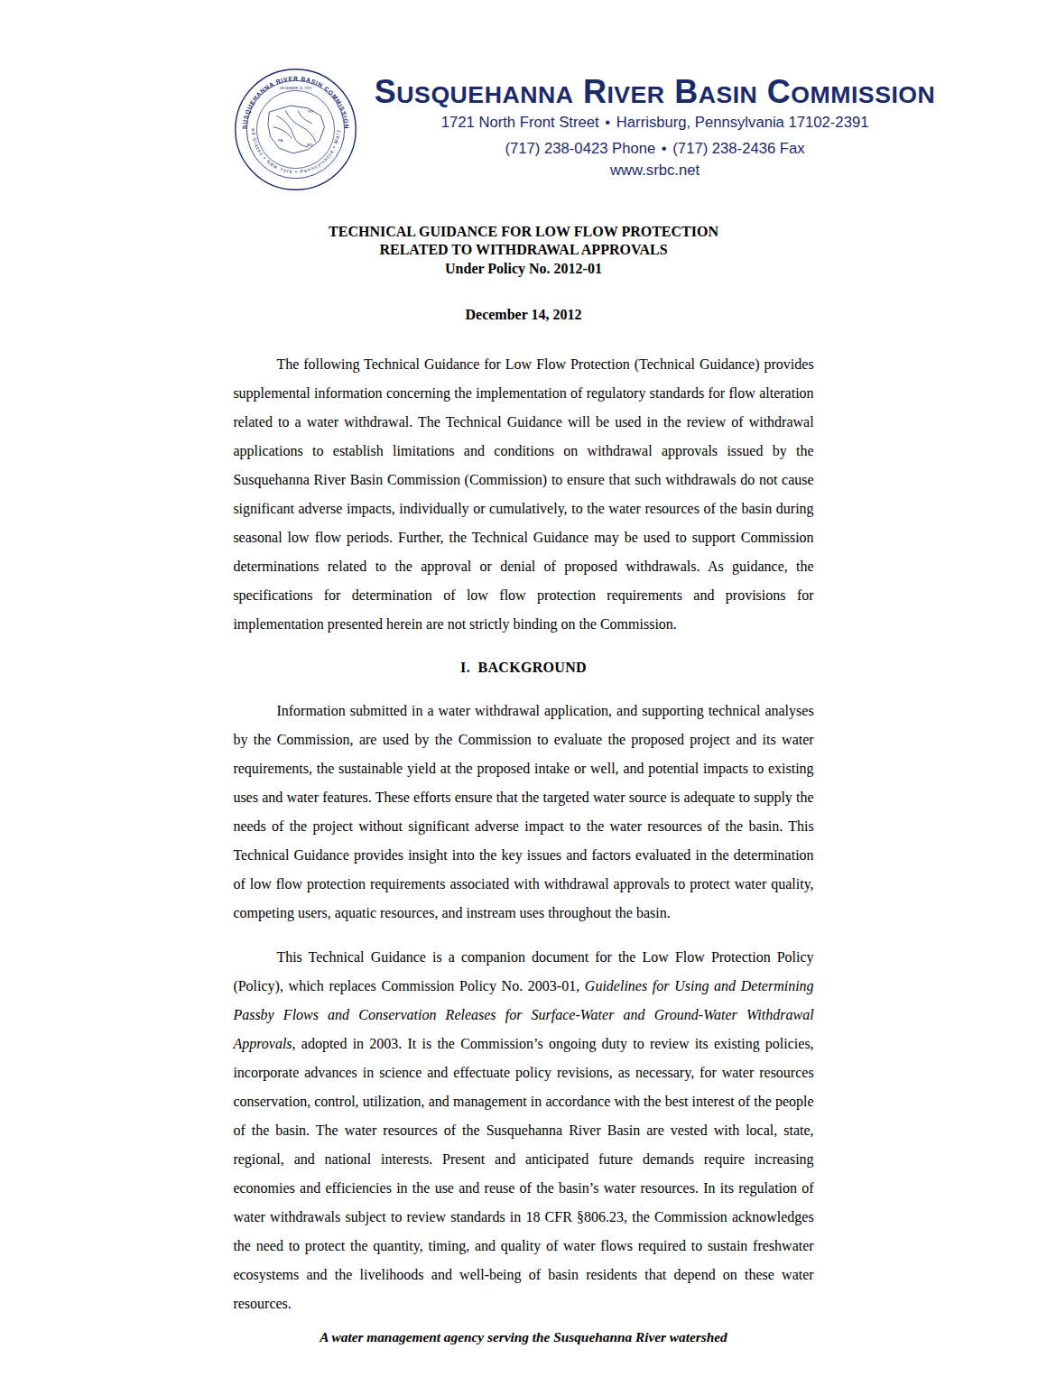SUSQUEHANNA RIVER BASIN COMMISSION United States • New York • Pennsylvania • Maryland DECEMBER 24, 1970 PA MD NY
SUSQUEHANNA RIVER BASIN COMMISSION
1721 North Front Street • Harrisburg, Pennsylvania 17102-2391
(717) 238-0423 Phone • (717) 238-2436 Fax
www.srbc.net
Technical Guidance for Low Flow Protection
Related to Withdrawal Approvals
Under Policy No. 2012-01
December 14, 2012
The following Technical Guidance for Low Flow Protection (Technical Guidance) provides supplemental information concerning the implementation of regulatory standards for flow alteration related to a water withdrawal. The Technical Guidance will be used in the review of withdrawal applications to establish limitations and conditions on withdrawal approvals issued by the Susquehanna River Basin Commission (Commission) to ensure that such withdrawals do not cause significant adverse impacts, individually or cumulatively, to the water resources of the basin during seasonal low flow periods. Further, the Technical Guidance may be used to support Commission determinations related to the approval or denial of proposed withdrawals. As guidance, the specifications for determination of low flow protection requirements and provisions for implementation presented herein are not strictly binding on the Commission.
I. BACKGROUND
Information submitted in a water withdrawal application, and supporting technical analyses by the Commission, are used by the Commission to evaluate the proposed project and its water requirements, the sustainable yield at the proposed intake or well, and potential impacts to existing uses and water features. These efforts ensure that the targeted water source is adequate to supply the needs of the project without significant adverse impact to the water resources of the basin. This Technical Guidance provides insight into the key issues and factors evaluated in the determination of low flow protection requirements associated with withdrawal approvals to protect water quality, competing users, aquatic resources, and instream uses throughout the basin.
This Technical Guidance is a companion document for the Low Flow Protection Policy (Policy), which replaces Commission Policy No. 2003-01, Guidelines for Using and Determining Passby Flows and Conservation Releases for Surface-Water and Ground-Water Withdrawal Approvals, adopted in 2003. It is the Commission’s ongoing duty to review its existing policies, incorporate advances in science and effectuate policy revisions, as necessary, for water resources conservation, control, utilization, and management in accordance with the best interest of the people of the basin. The water resources of the Susquehanna River Basin are vested with local, state, regional, and national interests. Present and anticipated future demands require increasing economies and efficiencies in the use and reuse of the basin’s water resources. In its regulation of water withdrawals subject to review standards in 18 CFR §806.23, the Commission acknowledges the need to protect the quantity, timing, and quality of water flows required to sustain freshwater ecosystems and the livelihoods and well-being of basin residents that depend on these water resources.
A water management agency serving the Susquehanna River watershed